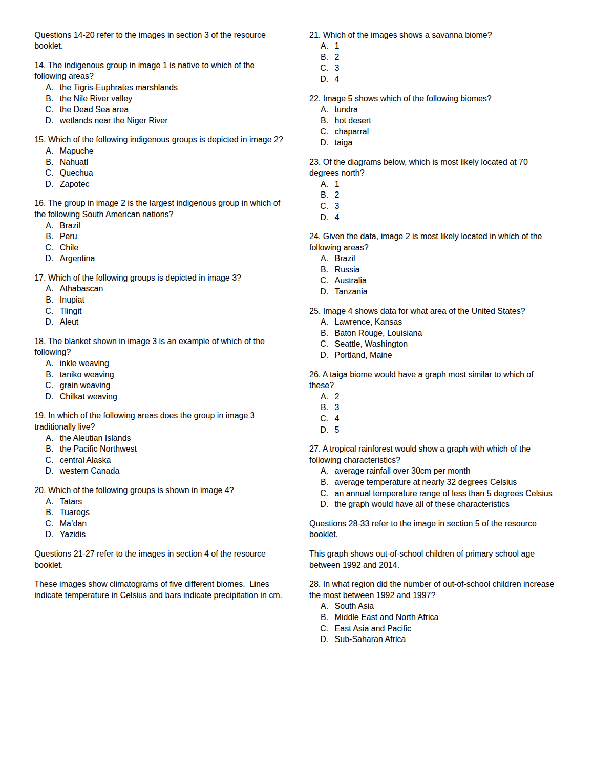Questions 14-20 refer to the images in section 3 of the resource booklet.
14. The indigenous group in image 1 is native to which of the following areas?
the Tigris-Euphrates marshlands
the Nile River valley
the Dead Sea area
wetlands near the Niger River
15. Which of the following indigenous groups is depicted in image 2?
Mapuche
Nahuatl
Quechua
Zapotec
16. The group in image 2 is the largest indigenous group in which of the following South American nations?
Brazil
Peru
Chile
Argentina
17. Which of the following groups is depicted in image 3?
Athabascan
Inupiat
Tlingit
Aleut
18. The blanket shown in image 3 is an example of which of the following?
inkle weaving
taniko weaving
grain weaving
Chilkat weaving
19. In which of the following areas does the group in image 3 traditionally live?
the Aleutian Islands
the Pacific Northwest
central Alaska
western Canada
20. Which of the following groups is shown in image 4?
Tatars
Tuaregs
Ma’dan
Yazidis
Questions 21-27 refer to the images in section 4 of the resource booklet.
These images show climatograms of five different biomes. Lines indicate temperature in Celsius and bars indicate precipitation in cm.
21. Which of the images shows a savanna biome?
1
2
3
4
22. Image 5 shows which of the following biomes?
tundra
hot desert
chaparral
taiga
23. Of the diagrams below, which is most likely located at 70 degrees north?
1
2
3
4
24. Given the data, image 2 is most likely located in which of the following areas?
Brazil
Russia
Australia
Tanzania
25. Image 4 shows data for what area of the United States?
Lawrence, Kansas
Baton Rouge, Louisiana
Seattle, Washington
Portland, Maine
26. A taiga biome would have a graph most similar to which of these?
2
3
4
5
27. A tropical rainforest would show a graph with which of the following characteristics?
average rainfall over 30cm per month
average temperature at nearly 32 degrees Celsius
an annual temperature range of less than 5 degrees Celsius
the graph would have all of these characteristics
Questions 28-33 refer to the image in section 5 of the resource booklet.
This graph shows out-of-school children of primary school age between 1992 and 2014.
28. In what region did the number of out-of-school children increase the most between 1992 and 1997?
South Asia
Middle East and North Africa
East Asia and Pacific
Sub-Saharan Africa